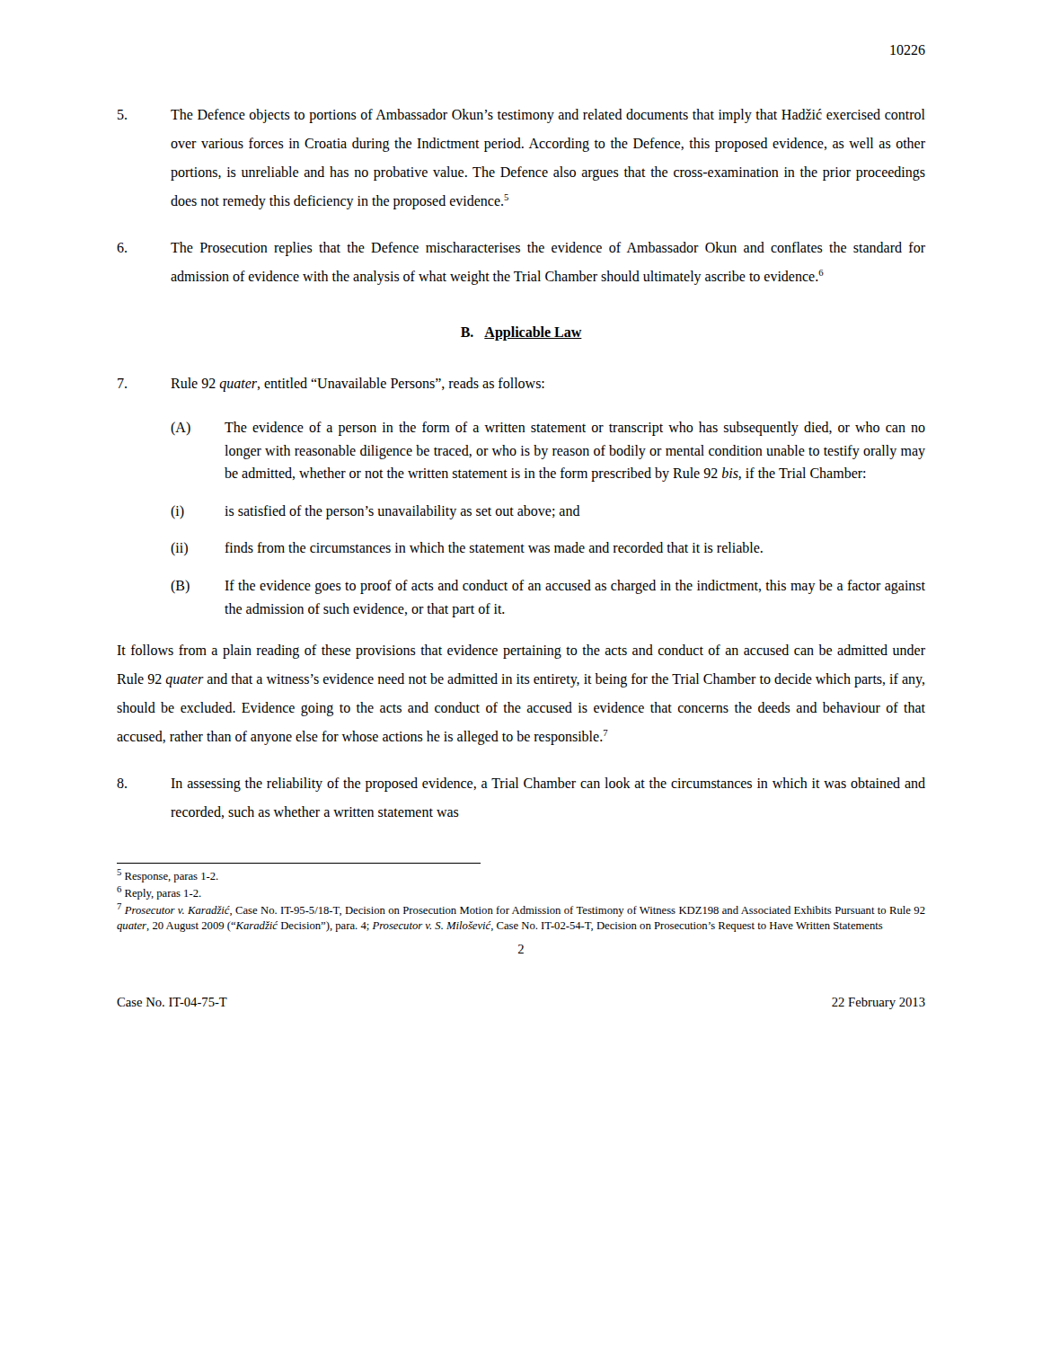10226
5.
The Defence objects to portions of Ambassador Okun’s testimony and related documents that imply that Hadžić exercised control over various forces in Croatia during the Indictment period. According to the Defence, this proposed evidence, as well as other portions, is unreliable and has no probative value. The Defence also argues that the cross-examination in the prior proceedings does not remedy this deficiency in the proposed evidence.5
6.
The Prosecution replies that the Defence mischaracterises the evidence of Ambassador Okun and conflates the standard for admission of evidence with the analysis of what weight the Trial Chamber should ultimately ascribe to evidence.6
B. Applicable Law
7.
Rule 92 quater, entitled “Unavailable Persons”, reads as follows:
(A)
The evidence of a person in the form of a written statement or transcript who has subsequently died, or who can no longer with reasonable diligence be traced, or who is by reason of bodily or mental condition unable to testify orally may be admitted, whether or not the written statement is in the form prescribed by Rule 92 bis, if the Trial Chamber:
(i)
is satisfied of the person’s unavailability as set out above; and
(ii)
finds from the circumstances in which the statement was made and recorded that it is reliable.
(B)
If the evidence goes to proof of acts and conduct of an accused as charged in the indictment, this may be a factor against the admission of such evidence, or that part of it.
It follows from a plain reading of these provisions that evidence pertaining to the acts and conduct of an accused can be admitted under Rule 92 quater and that a witness’s evidence need not be admitted in its entirety, it being for the Trial Chamber to decide which parts, if any, should be excluded. Evidence going to the acts and conduct of the accused is evidence that concerns the deeds and behaviour of that accused, rather than of anyone else for whose actions he is alleged to be responsible.7
8.
In assessing the reliability of the proposed evidence, a Trial Chamber can look at the circumstances in which it was obtained and recorded, such as whether a written statement was
5 Response, paras 1-2.
6 Reply, paras 1-2.
7 Prosecutor v. Karadžić, Case No. IT-95-5/18-T, Decision on Prosecution Motion for Admission of Testimony of Witness KDZ198 and Associated Exhibits Pursuant to Rule 92 quater, 20 August 2009 (“Karadžić Decision”), para. 4; Prosecutor v. S. Milošević, Case No. IT-02-54-T, Decision on Prosecution’s Request to Have Written Statements
2
Case No. IT-04-75-T
22 February 2013